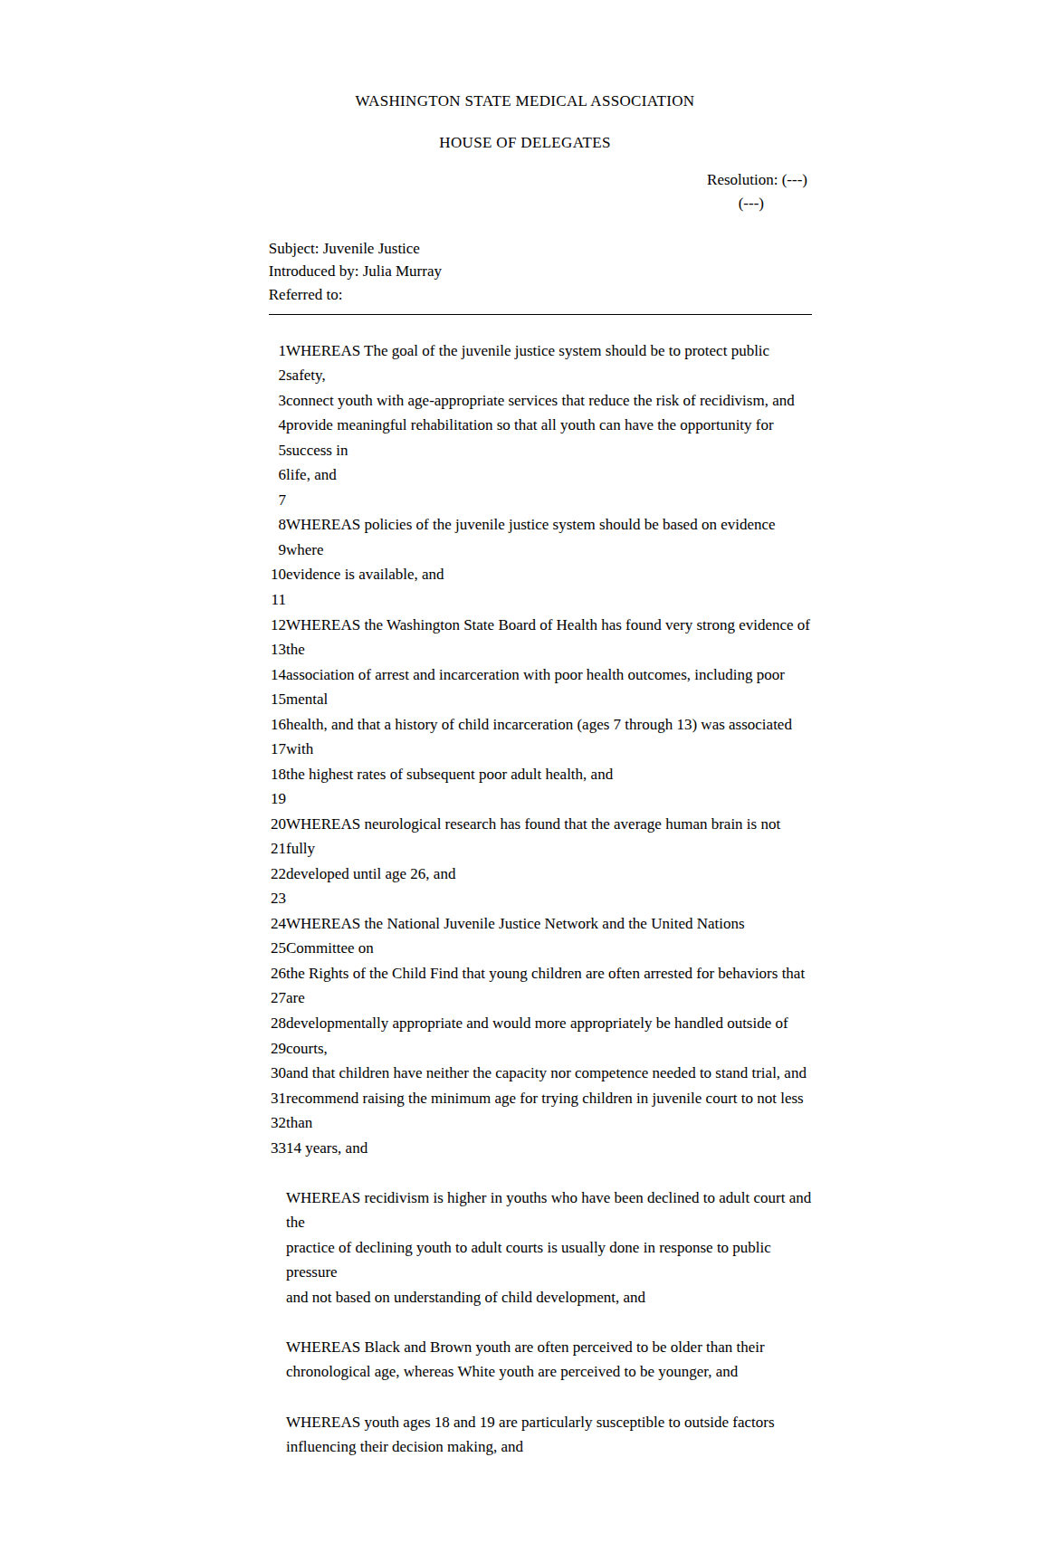WASHINGTON STATE MEDICAL ASSOCIATION
HOUSE OF DELEGATES
Resolution: (---)
(---)
Subject: Juvenile Justice
Introduced by: Julia Murray
Referred to:
| 1 2 3 4 5 6 7 8 9 10 11 12 13 14 15 16 17 18 19 20 21 22 23 24 25 26 27 28 29 30 31 32 33 | WHEREAS The goal of the juvenile justice system should be to protect public safety, connect youth with age-appropriate services that reduce the risk of recidivism, and provide meaningful rehabilitation so that all youth can have the opportunity for success in life, and WHEREAS policies of the juvenile justice system should be based on evidence where evidence is available, and WHEREAS the Washington State Board of Health has found very strong evidence of the association of arrest and incarceration with poor health outcomes, including poor mental health, and that a history of child incarceration (ages 7 through 13) was associated with the highest rates of subsequent poor adult health, and WHEREAS neurological research has found that the average human brain is not fully developed until age 26, and WHEREAS the National Juvenile Justice Network and the United Nations Committee on the Rights of the Child Find that young children are often arrested for behaviors that are developmentally appropriate and would more appropriately be handled outside of courts, and that children have neither the capacity nor competence needed to stand trial, and recommend raising the minimum age for trying children in juvenile court to not less than 14 years, and WHEREAS recidivism is higher in youths who have been declined to adult court and the practice of declining youth to adult courts is usually done in response to public pressure and not based on understanding of child development, and WHEREAS Black and Brown youth are often perceived to be older than their chronological age, whereas White youth are perceived to be younger, and WHEREAS youth ages 18 and 19 are particularly susceptible to outside factors influencing their decision making, and |